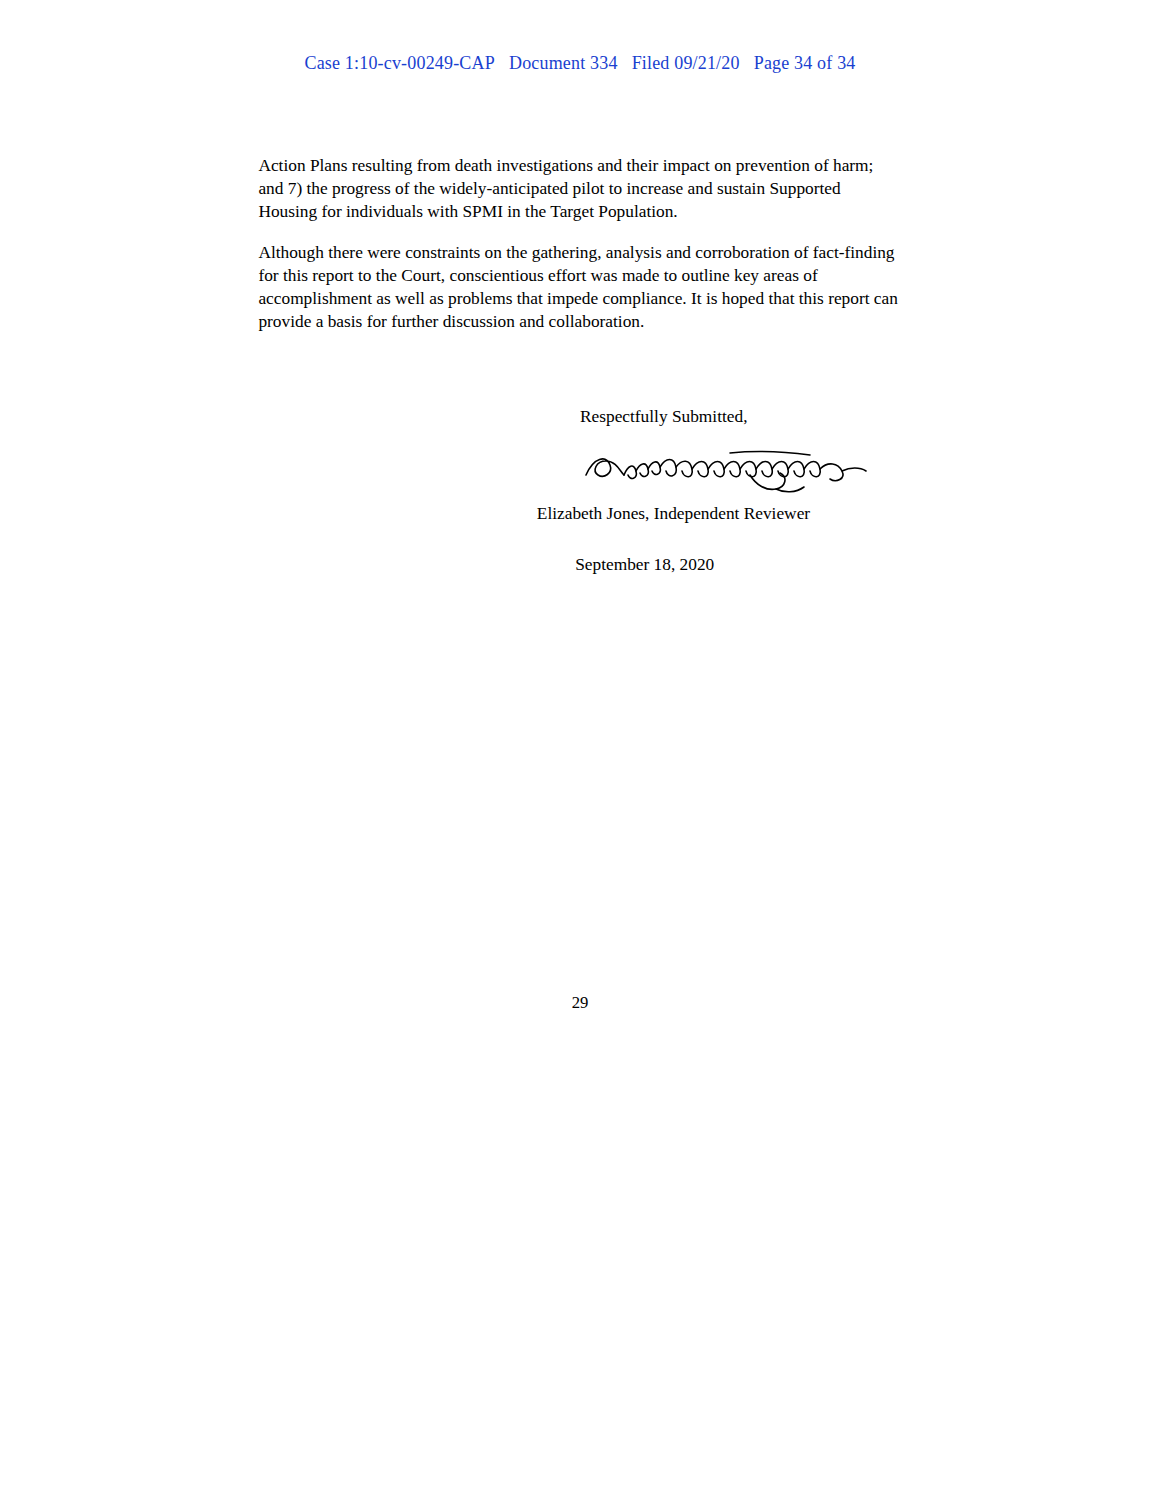Case 1:10-cv-00249-CAP Document 334 Filed 09/21/20 Page 34 of 34
Action Plans resulting from death investigations and their impact on prevention of harm; and 7) the progress of the widely-anticipated pilot to increase and sustain Supported Housing for individuals with SPMI in the Target Population.
Although there were constraints on the gathering, analysis and corroboration of fact-finding for this report to the Court, conscientious effort was made to outline key areas of accomplishment as well as problems that impede compliance. It is hoped that this report can provide a basis for further discussion and collaboration.
Respectfully Submitted,
Elizabeth Jones, Independent Reviewer
September 18, 2020
29